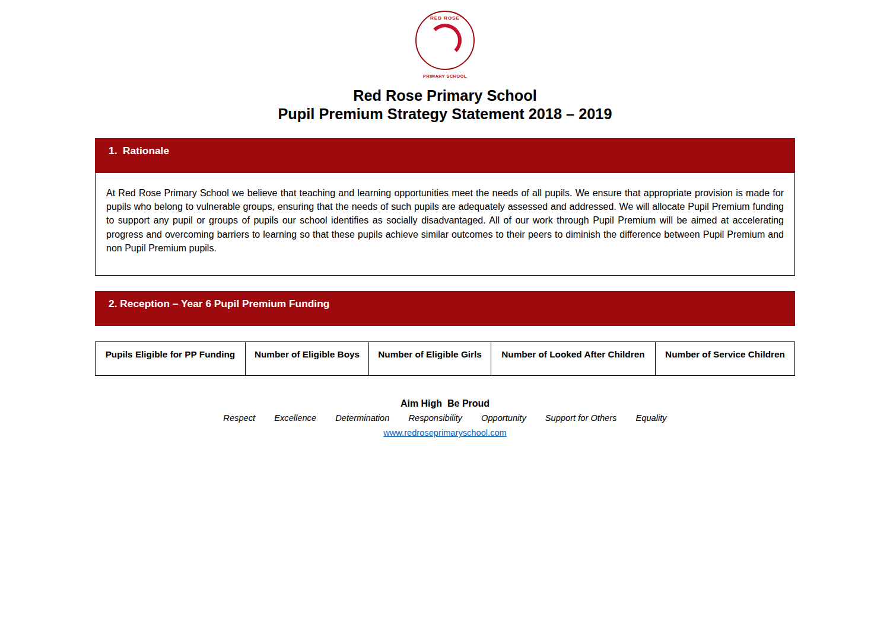PRIMARY SCHOOL
Red Rose Primary School
Pupil Premium Strategy Statement 2018 – 2019
| 1. Rationale |
| --- |
| At Red Rose Primary School we believe that teaching and learning opportunities meet the needs of all pupils. We ensure that appropriate provision is made for pupils who belong to vulnerable groups, ensuring that the needs of such pupils are adequately assessed and addressed. We will allocate Pupil Premium funding to support any pupil or groups of pupils our school identifies as socially disadvantaged. All of our work through Pupil Premium will be aimed at accelerating progress and overcoming barriers to learning so that these pupils achieve similar outcomes to their peers to diminish the difference between Pupil Premium and non Pupil Premium pupils. |
| 2. Reception – Year 6 Pupil Premium Funding |
| --- |
| Pupils Eligible for PP Funding | Number of Eligible Boys | Number of Eligible Girls | Number of Looked After Children | Number of Service Children |
| --- | --- | --- | --- | --- |
Aim High Be Proud
Respect Excellence Determination Responsibility Opportunity Support for Others Equality
www.redroseprimaryschool.com